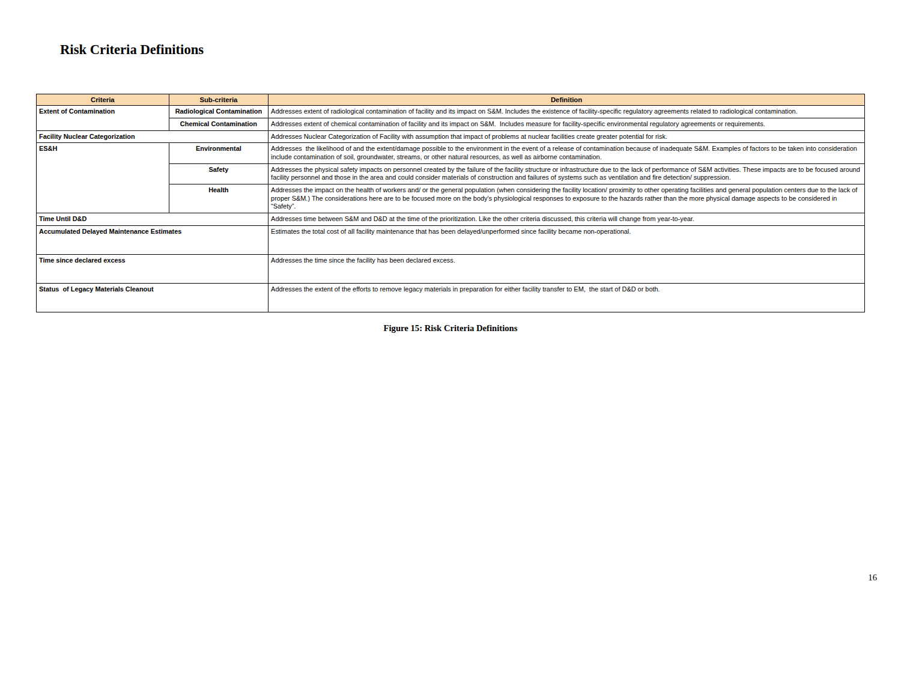Risk Criteria Definitions
| Criteria | Sub-criteria | Definition |
| --- | --- | --- |
| Extent of Contamination | Radiological Contamination | Addresses extent of radiological contamination of facility and its impact on S&M. Includes the existence of facility-specific regulatory agreements related to radiological contamination. |
| Chemical Contamination | Addresses extent of chemical contamination of facility and its impact on S&M. Includes measure for facility-specific environmental regulatory agreements or requirements. |
| Facility Nuclear Categorization | Addresses Nuclear Categorization of Facility with assumption that impact of problems at nuclear facilities create greater potential for risk. |
| ES&H | Environmental | Addresses the likelihood of and the extent/damage possible to the environment in the event of a release of contamination because of inadequate S&M. Examples of factors to be taken into consideration include contamination of soil, groundwater, streams, or other natural resources, as well as airborne contamination. |
| Safety | Addresses the physical safety impacts on personnel created by the failure of the facility structure or infrastructure due to the lack of performance of S&M activities. These impacts are to be focused around facility personnel and those in the area and could consider materials of construction and failures of systems such as ventilation and fire detection/ suppression. |
| Health | Addresses the impact on the health of workers and/ or the general population (when considering the facility location/ proximity to other operating facilities and general population centers due to the lack of proper S&M.) The considerations here are to be focused more on the body's physiological responses to exposure to the hazards rather than the more physical damage aspects to be considered in “Safety”. |
| Time Until D&D | Addresses time between S&M and D&D at the time of the prioritization. Like the other criteria discussed, this criteria will change from year-to-year. |
| Accumulated Delayed Maintenance Estimates | Estimates the total cost of all facility maintenance that has been delayed/unperformed since facility became non-operational. |
| Time since declared excess | Addresses the time since the facility has been declared excess. |
| Status of Legacy Materials Cleanout | Addresses the extent of the efforts to remove legacy materials in preparation for either facility transfer to EM, the start of D&D or both. |
Figure 15: Risk Criteria Definitions
16